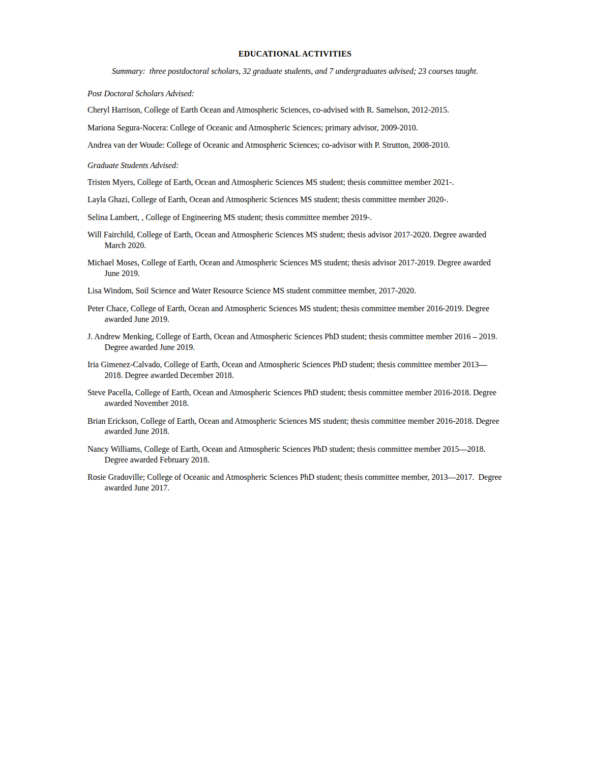EDUCATIONAL ACTIVITIES
Summary: three postdoctoral scholars, 32 graduate students, and 7 undergraduates advised; 23 courses taught.
Post Doctoral Scholars Advised:
Cheryl Harrison, College of Earth Ocean and Atmospheric Sciences, co-advised with R. Samelson, 2012-2015.
Mariona Segura-Nocera: College of Oceanic and Atmospheric Sciences; primary advisor, 2009-2010.
Andrea van der Woude: College of Oceanic and Atmospheric Sciences; co-advisor with P. Strutton, 2008-2010.
Graduate Students Advised:
Tristen Myers, College of Earth, Ocean and Atmospheric Sciences MS student; thesis committee member 2021-.
Layla Ghazi, College of Earth, Ocean and Atmospheric Sciences MS student; thesis committee member 2020-.
Selina Lambert, , College of Engineering MS student; thesis committee member 2019-.
Will Fairchild, College of Earth, Ocean and Atmospheric Sciences MS student; thesis advisor 2017-2020. Degree awarded March 2020.
Michael Moses, College of Earth, Ocean and Atmospheric Sciences MS student; thesis advisor 2017-2019. Degree awarded June 2019.
Lisa Windom, Soil Science and Water Resource Science MS student committee member, 2017-2020.
Peter Chace, College of Earth, Ocean and Atmospheric Sciences MS student; thesis committee member 2016-2019. Degree awarded June 2019.
J. Andrew Menking, College of Earth, Ocean and Atmospheric Sciences PhD student; thesis committee member 2016 – 2019. Degree awarded June 2019.
Iria Gimenez-Calvado, College of Earth, Ocean and Atmospheric Sciences PhD student; thesis committee member 2013—2018. Degree awarded December 2018.
Steve Pacella, College of Earth, Ocean and Atmospheric Sciences PhD student; thesis committee member 2016-2018. Degree awarded November 2018.
Brian Erickson, College of Earth, Ocean and Atmospheric Sciences MS student; thesis committee member 2016-2018. Degree awarded June 2018.
Nancy Williams, College of Earth, Ocean and Atmospheric Sciences PhD student; thesis committee member 2015—2018. Degree awarded February 2018.
Rosie Gradoville; College of Oceanic and Atmospheric Sciences PhD student; thesis committee member, 2013—2017. Degree awarded June 2017.